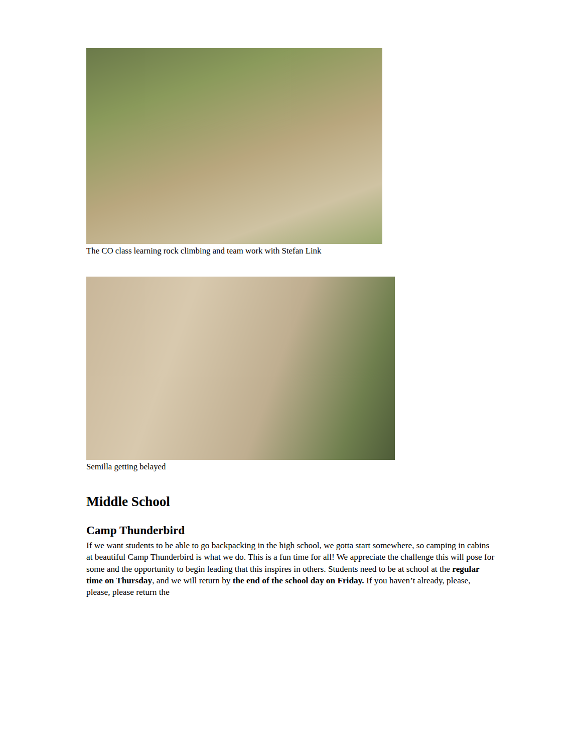The CO class learning rock climbing and team work with Stefan Link
Semilla getting belayed
Middle School
Camp Thunderbird
If we want students to be able to go backpacking in the high school, we gotta start somewhere, so camping in cabins at beautiful Camp Thunderbird is what we do. This is a fun time for all! We appreciate the challenge this will pose for some and the opportunity to begin leading that this inspires in others. Students need to be at school at the regular time on Thursday, and we will return by the end of the school day on Friday. If you haven’t already, please, please, please return the